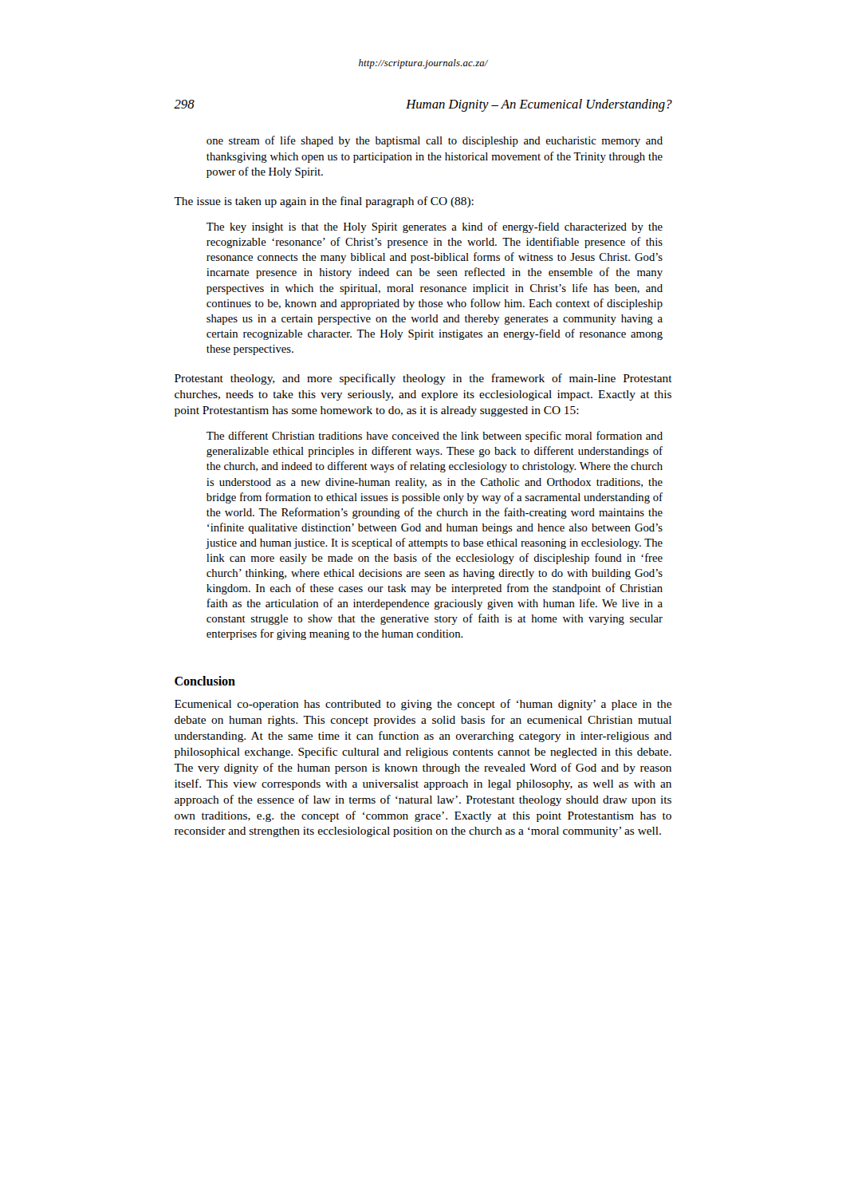http://scriptura.journals.ac.za/
298 Human Dignity – An Ecumenical Understanding?
one stream of life shaped by the baptismal call to discipleship and eucharistic memory and thanksgiving which open us to participation in the historical movement of the Trinity through the power of the Holy Spirit.
The issue is taken up again in the final paragraph of CO (88):
The key insight is that the Holy Spirit generates a kind of energy-field characterized by the recognizable ‘resonance’ of Christ’s presence in the world. The identifiable presence of this resonance connects the many biblical and post-biblical forms of witness to Jesus Christ. God’s incarnate presence in history indeed can be seen reflected in the ensemble of the many perspectives in which the spiritual, moral resonance implicit in Christ’s life has been, and continues to be, known and appropriated by those who follow him. Each context of discipleship shapes us in a certain perspective on the world and thereby generates a community having a certain recognizable character. The Holy Spirit instigates an energy-field of resonance among these perspectives.
Protestant theology, and more specifically theology in the framework of main-line Protestant churches, needs to take this very seriously, and explore its ecclesiological impact. Exactly at this point Protestantism has some homework to do, as it is already suggested in CO 15:
The different Christian traditions have conceived the link between specific moral formation and generalizable ethical principles in different ways. These go back to different understandings of the church, and indeed to different ways of relating ecclesiology to christology. Where the church is understood as a new divine-human reality, as in the Catholic and Orthodox traditions, the bridge from formation to ethical issues is possible only by way of a sacramental understanding of the world. The Reformation’s grounding of the church in the faith-creating word maintains the ‘infinite qualitative distinction’ between God and human beings and hence also between God’s justice and human justice. It is sceptical of attempts to base ethical reasoning in ecclesiology. The link can more easily be made on the basis of the ecclesiology of discipleship found in ‘free church’ thinking, where ethical decisions are seen as having directly to do with building God’s kingdom. In each of these cases our task may be interpreted from the standpoint of Christian faith as the articulation of an interdependence graciously given with human life. We live in a constant struggle to show that the generative story of faith is at home with varying secular enterprises for giving meaning to the human condition.
Conclusion
Ecumenical co-operation has contributed to giving the concept of ‘human dignity’ a place in the debate on human rights. This concept provides a solid basis for an ecumenical Christian mutual understanding. At the same time it can function as an overarching category in inter-religious and philosophical exchange. Specific cultural and religious contents cannot be neglected in this debate. The very dignity of the human person is known through the revealed Word of God and by reason itself. This view corresponds with a universalist approach in legal philosophy, as well as with an approach of the essence of law in terms of ‘natural law’. Protestant theology should draw upon its own traditions, e.g. the concept of ‘common grace’. Exactly at this point Protestantism has to reconsider and strengthen its ecclesiological position on the church as a ‘moral community’ as well.